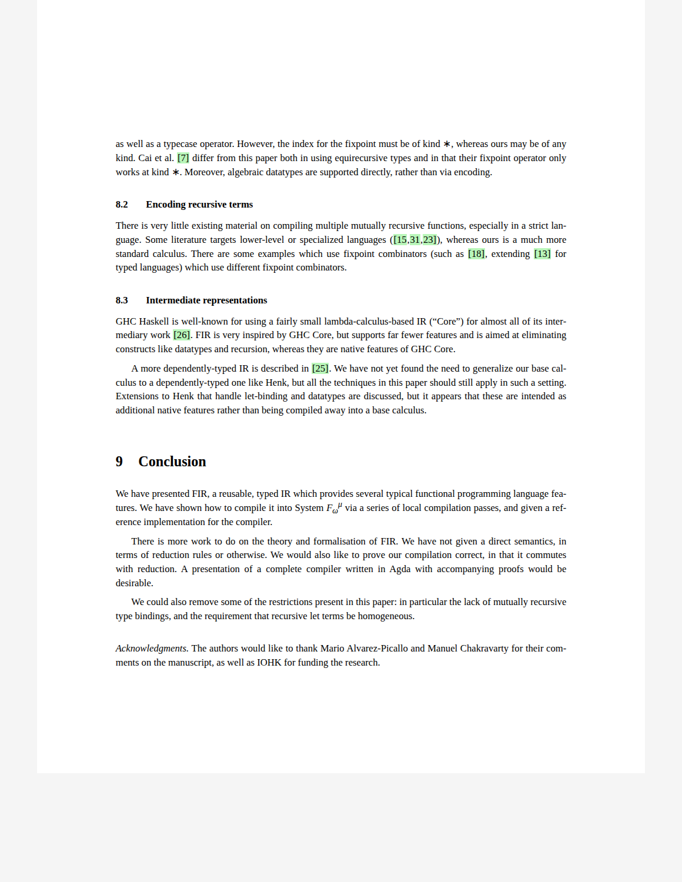as well as a typecase operator. However, the index for the fixpoint must be of kind ∗, whereas ours may be of any kind. Cai et al. [7] differ from this paper both in using equirecursive types and in that their fixpoint operator only works at kind ∗. Moreover, algebraic datatypes are supported directly, rather than via encoding.
8.2 Encoding recursive terms
There is very little existing material on compiling multiple mutually recursive functions, especially in a strict language. Some literature targets lower-level or specialized languages ([15,31,23]), whereas ours is a much more standard calculus. There are some examples which use fixpoint combinators (such as [18], extending [13] for typed languages) which use different fixpoint combinators.
8.3 Intermediate representations
GHC Haskell is well-known for using a fairly small lambda-calculus-based IR (“Core”) for almost all of its intermediary work [26]. FIR is very inspired by GHC Core, but supports far fewer features and is aimed at eliminating constructs like datatypes and recursion, whereas they are native features of GHC Core.
A more dependently-typed IR is described in [25]. We have not yet found the need to generalize our base calculus to a dependently-typed one like Henk, but all the techniques in this paper should still apply in such a setting. Extensions to Henk that handle let-binding and datatypes are discussed, but it appears that these are intended as additional native features rather than being compiled away into a base calculus.
9 Conclusion
We have presented FIR, a reusable, typed IR which provides several typical functional programming language features. We have shown how to compile it into System Fωμ via a series of local compilation passes, and given a reference implementation for the compiler.
There is more work to do on the theory and formalisation of FIR. We have not given a direct semantics, in terms of reduction rules or otherwise. We would also like to prove our compilation correct, in that it commutes with reduction. A presentation of a complete compiler written in Agda with accompanying proofs would be desirable.
We could also remove some of the restrictions present in this paper: in particular the lack of mutually recursive type bindings, and the requirement that recursive let terms be homogeneous.
Acknowledgments. The authors would like to thank Mario Alvarez-Picallo and Manuel Chakravarty for their comments on the manuscript, as well as IOHK for funding the research.